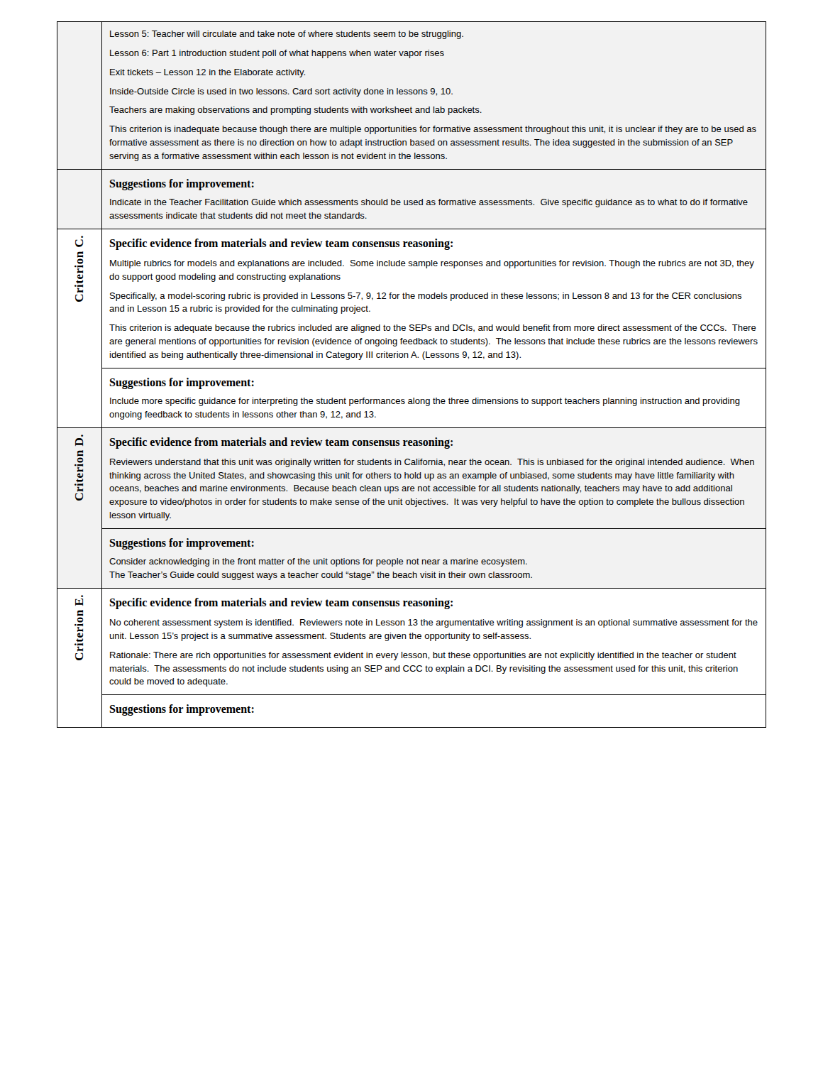| | Lesson 5: Teacher will circulate and take note of where students seem to be struggling. Lesson 6: Part 1 introduction student poll of what happens when water vapor rises Exit tickets – Lesson 12 in the Elaborate activity. Inside-Outside Circle is used in two lessons. Card sort activity done in lessons 9, 10. Teachers are making observations and prompting students with worksheet and lab packets. This criterion is inadequate because though there are multiple opportunities for formative assessment throughout this unit, it is unclear if they are to be used as formative assessment as there is no direction on how to adapt instruction based on assessment results. The idea suggested in the submission of an SEP serving as a formative assessment within each lesson is not evident in the lessons. |
| | Suggestions for improvement: Indicate in the Teacher Facilitation Guide which assessments should be used as formative assessments. Give specific guidance as to what to do if formative assessments indicate that students did not meet the standards. |
| Criterion C. | Specific evidence from materials and review team consensus reasoning: Multiple rubrics for models and explanations are included. Some include sample responses and opportunities for revision. Though the rubrics are not 3D, they do support good modeling and constructing explanations Specifically, a model-scoring rubric is provided in Lessons 5-7, 9, 12 for the models produced in these lessons; in Lesson 8 and 13 for the CER conclusions and in Lesson 15 a rubric is provided for the culminating project. This criterion is adequate because the rubrics included are aligned to the SEPs and DCIs, and would benefit from more direct assessment of the CCCs. There are general mentions of opportunities for revision (evidence of ongoing feedback to students). The lessons that include these rubrics are the lessons reviewers identified as being authentically three-dimensional in Category III criterion A. (Lessons 9, 12, and 13). |
| Suggestions for improvement: Include more specific guidance for interpreting the student performances along the three dimensions to support teachers planning instruction and providing ongoing feedback to students in lessons other than 9, 12, and 13. |
| Criterion D. | Specific evidence from materials and review team consensus reasoning: Reviewers understand that this unit was originally written for students in California, near the ocean. This is unbiased for the original intended audience. When thinking across the United States, and showcasing this unit for others to hold up as an example of unbiased, some students may have little familiarity with oceans, beaches and marine environments. Because beach clean ups are not accessible for all students nationally, teachers may have to add additional exposure to video/photos in order for students to make sense of the unit objectives. It was very helpful to have the option to complete the bullous dissection lesson virtually. |
| Suggestions for improvement: Consider acknowledging in the front matter of the unit options for people not near a marine ecosystem. The Teacher’s Guide could suggest ways a teacher could “stage” the beach visit in their own classroom. |
| Criterion E. | Specific evidence from materials and review team consensus reasoning: No coherent assessment system is identified. Reviewers note in Lesson 13 the argumentative writing assignment is an optional summative assessment for the unit. Lesson 15’s project is a summative assessment. Students are given the opportunity to self-assess. Rationale: There are rich opportunities for assessment evident in every lesson, but these opportunities are not explicitly identified in the teacher or student materials. The assessments do not include students using an SEP and CCC to explain a DCI. By revisiting the assessment used for this unit, this criterion could be moved to adequate. |
| Suggestions for improvement: |